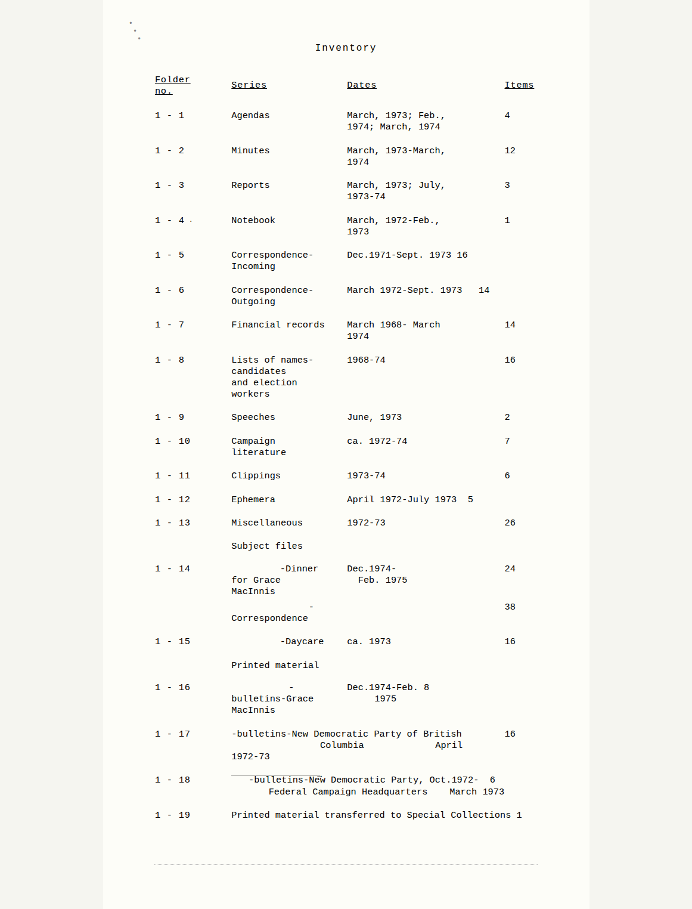•
•
•
Inventory
| Folder no. | Series | Dates | Items |
| --- | --- | --- | --- |
| 1 - 1 | Agendas | March, 1973; Feb., 1974; March, 1974 | 4 |
| 1 - 2 | Minutes | March, 1973-March, 1974 | 12 |
| 1 - 3 | Reports | March, 1973; July, 1973-74 | 3 |
| 1 - 4 · | Notebook | March, 1972-Feb., 1973 | 1 |
| 1 - 5 | Correspondence-Incoming | Dec.1971-Sept. 1973 16 | |
| 1 - 6 | Correspondence-Outgoing | March 1972-Sept. 1973 14 | |
| 1 - 7 | Financial records | March 1968- March 1974 | 14 |
| 1 - 8 | Lists of names-candidates and election workers | 1968-74 | 16 |
| 1 - 9 | Speeches | June, 1973 | 2 |
| 1 - 10 | Campaign literature | ca. 1972-74 | 7 |
| 1 - 11 | Clippings | 1973-74 | 6 |
| 1 - 12 | Ephemera | April 1972-July 1973 5 | |
| 1 - 13 | Miscellaneous | 1972-73 | 26 |
| | Subject files |
| 1 - 14 | -Dinner for Grace MacInnis | Dec.1974- Feb. 1975 | 24 |
| | -Correspondence | | 38 |
| 1 - 15 | -Daycare | ca. 1973 | 16 |
| | Printed material |
| 1 - 16 | -bulletins-Grace MacInnis | Dec.1974-Feb. 8 1975 | |
| 1 - 17 | -bulletins-New Democratic Party of British Columbia April 1972-73 → | 16 |
| 1 - 18 | -bulletins-New Democratic Party, Oct.1972- 6 Federal Campaign Headquarters March 1973 |
| 1 - 19 | Printed material transferred to Special Collections 1 |